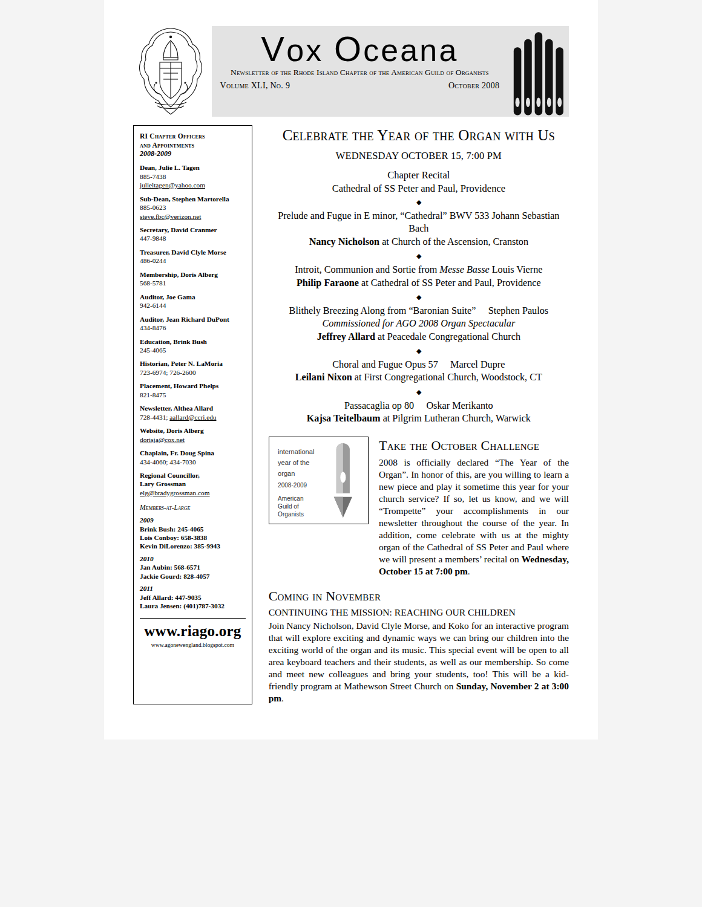Vox Oceana
Newsletter of the Rhode Island Chapter of the American Guild of Organists
Volume XLI, No. 9 October 2008
RI Chapter Officers
and Appointments
2008-2009
Dean, Julie L. Tagen
885-7438
julieltagen@yahoo.com
Sub-Dean, Stephen Martorella
885-0623
steve.fbc@verizon.net
Secretary, David Cranmer
447-9848
Treasurer, David Clyle Morse
486-0244
Membership, Doris Alberg
568-5781
Auditor, Joe Gama
942-6144
Auditor, Jean Richard DuPont
434-8476
Education, Brink Bush
245-4065
Historian, Peter N. LaMoria
723-6974; 726-2600
Placement, Howard Phelps
821-8475
Newsletter, Althea Allard
728-4431; aallard@ccri.edu
Website, Doris Alberg
dorisja@cox.net
Chaplain, Fr. Doug Spina
434-4060; 434-7030
Regional Councillor,
Lary Grossman
elg@bradygrossman.com
Members-at-Large
2009
Brink Bush: 245-4065
Lois Conboy: 658-3838
Kevin DiLorenzo: 385-9943
2010
Jan Aubin: 568-6571
Jackie Gourd: 828-4057
2011
Jeff Allard: 447-9035
Laura Jensen: (401)787-3032
www.riago.org www.agonewengland.blogspot.com
Celebrate the Year of the Organ with Us
WEDNESDAY OCTOBER 15, 7:00 PM
Chapter Recital
Cathedral of SS Peter and Paul, Providence
◆
Prelude and Fugue in E minor, “Cathedral” BWV 533 Johann Sebastian Bach
Nancy Nicholson at Church of the Ascension, Cranston
◆
Introit, Communion and Sortie from Messe Basse Louis Vierne
Philip Faraone at Cathedral of SS Peter and Paul, Providence
◆
Blithely Breezing Along from “Baronian Suite” Stephen Paulos
Commissioned for AGO 2008 Organ Spectacular
Jeffrey Allard at Peacedale Congregational Church
◆
Choral and Fugue Opus 57 Marcel Dupre
Leilani Nixon at First Congregational Church, Woodstock, CT
◆
Passacaglia op 80 Oskar Merikanto
Kajsa Teitelbaum at Pilgrim Lutheran Church, Warwick
international year of the organ 2008-2009 American Guild of Organists
Take the October Challenge
2008 is officially declared “The Year of the Organ”. In honor of this, are you willing to learn a new piece and play it sometime this year for your church service? If so, let us know, and we will “Trompette” your accomplishments in our newsletter throughout the course of the year. In addition, come celebrate with us at the mighty organ of the Cathedral of SS Peter and Paul where we will present a members’ recital on Wednesday, October 15 at 7:00 pm.
Coming in November
CONTINUING THE MISSION: REACHING OUR CHILDREN
Join Nancy Nicholson, David Clyle Morse, and Koko for an interactive program that will explore exciting and dynamic ways we can bring our children into the exciting world of the organ and its music. This special event will be open to all area keyboard teachers and their students, as well as our membership. So come and meet new colleagues and bring your students, too! This will be a kid-friendly program at Mathewson Street Church on Sunday, November 2 at 3:00 pm.